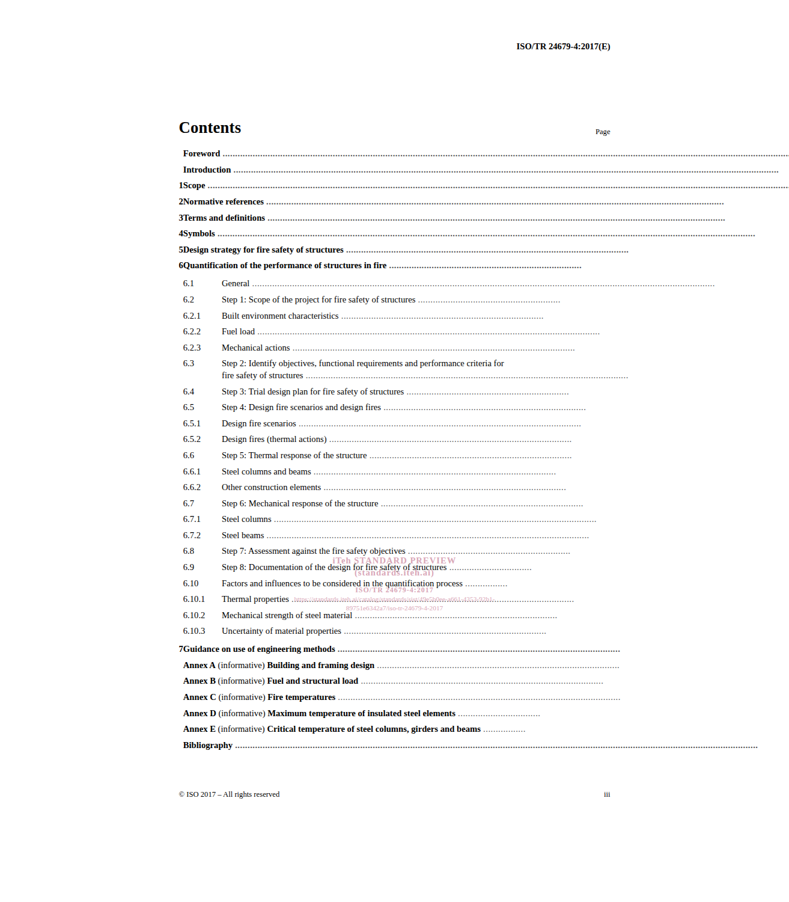ISO/TR 24679-4:2017(E)
Contents
Page
| | Foreword ..................................................................................................................................................................................................................................... | iv |
| | Introduction .......................................................................................................................................................................................................................... | v |
| 1 | Scope ............................................................................................................................................................................................................................................... | 1 |
| 2 | Normative references ....................................................................................................................................................................................... | 1 |
| 3 | Terms and definitions ....................................................................................................................................................................................... | 2 |
| 4 | Symbols ....................................................................................................................................................................................................................... | 2 |
| 5 | Design strategy for fire safety of structures ................................................................................................................. | 3 |
| 6 | Quantification of the performance of structures in fire ............................................................................. | 3 |
| | / 6.1 / General ......................................................................................................................................................................................... / 3 / / 6.2 / Step 1: Scope of the project for fire safety of structures ......................................................... / 4 / / 6.2.1 / Built environment characteristics ................................................................................. / 4 / / 6.2.2 / Fuel load ......................................................................................................................................... / 5 / / 6.2.3 / Mechanical actions ................................................................................................................. / 6 / / 6.3 / Step 2: Identify objectives, functional requirements and performance criteria for fire safety of structures ................................................................................................................................. / 7 / / 6.4 / Step 3: Trial design plan for fire safety of structures ................................................................. / 7 / / 6.5 / Step 4: Design fire scenarios and design fires ................................................................................. / 8 / / 6.5.1 / Design fire scenarios ................................................................................................................. / 8 / / 6.5.2 / Design fires (thermal actions) ................................................................................................. / 9 / / 6.6 / Step 5: Thermal response of the structure ................................................................................. / 10 / / 6.6.1 / Steel columns and beams ................................................................................................. / 10 / / 6.6.2 / Other construction elements ................................................................................................. / 12 / / 6.7 / Step 6: Mechanical response of the structure ................................................................................. / 12 / / 6.7.1 / Steel columns ................................................................................................................................. / 12 / / 6.7.2 / Steel beams ................................................................................................................................. / 13 / / 6.8 / Step 7: Assessment against the fire safety objectives ................................................................. / 14 / / 6.9 / Step 8: Documentation of the design for fire safety of structures ................................. / 14 / / 6.10 / Factors and influences to be considered in the quantification process ................. / 15 / / 6.10.1 / Thermal properties ................................................................................................................. / 15 / / 6.10.2 / Mechanical strength of steel material ................................................................................. / 15 / / 6.10.3 / Uncertainty of material properties ................................................................................. / 15 / | |
| 7 | Guidance on use of engineering methods ................................................................................................................. | 15 |
| | Annex A (informative) Building and framing design ................................................................................................. | 16 |
| | Annex B (informative) Fuel and structural load ................................................................................................. | 26 |
| | Annex C (informative) Fire temperatures ................................................................................................................. | 31 |
| | Annex D (informative) Maximum temperature of insulated steel elements ................................. | 36 |
| | Annex E (informative) Critical temperature of steel columns, girders and beams ................. | 42 |
| | Bibliography ................................................................................................................................................................................................................. | 49 |
iTeh STANDARD PREVIEW
(standards.iteh.ai)
ISO/TR 24679-4:2017
https://standards.iteh.ai/catalog/standards/sist/49e5b0ee-a661-4353-92b1-
89751e6342a7/iso-tr-24679-4-2017
© ISO 2017 – All rights reserved
iii